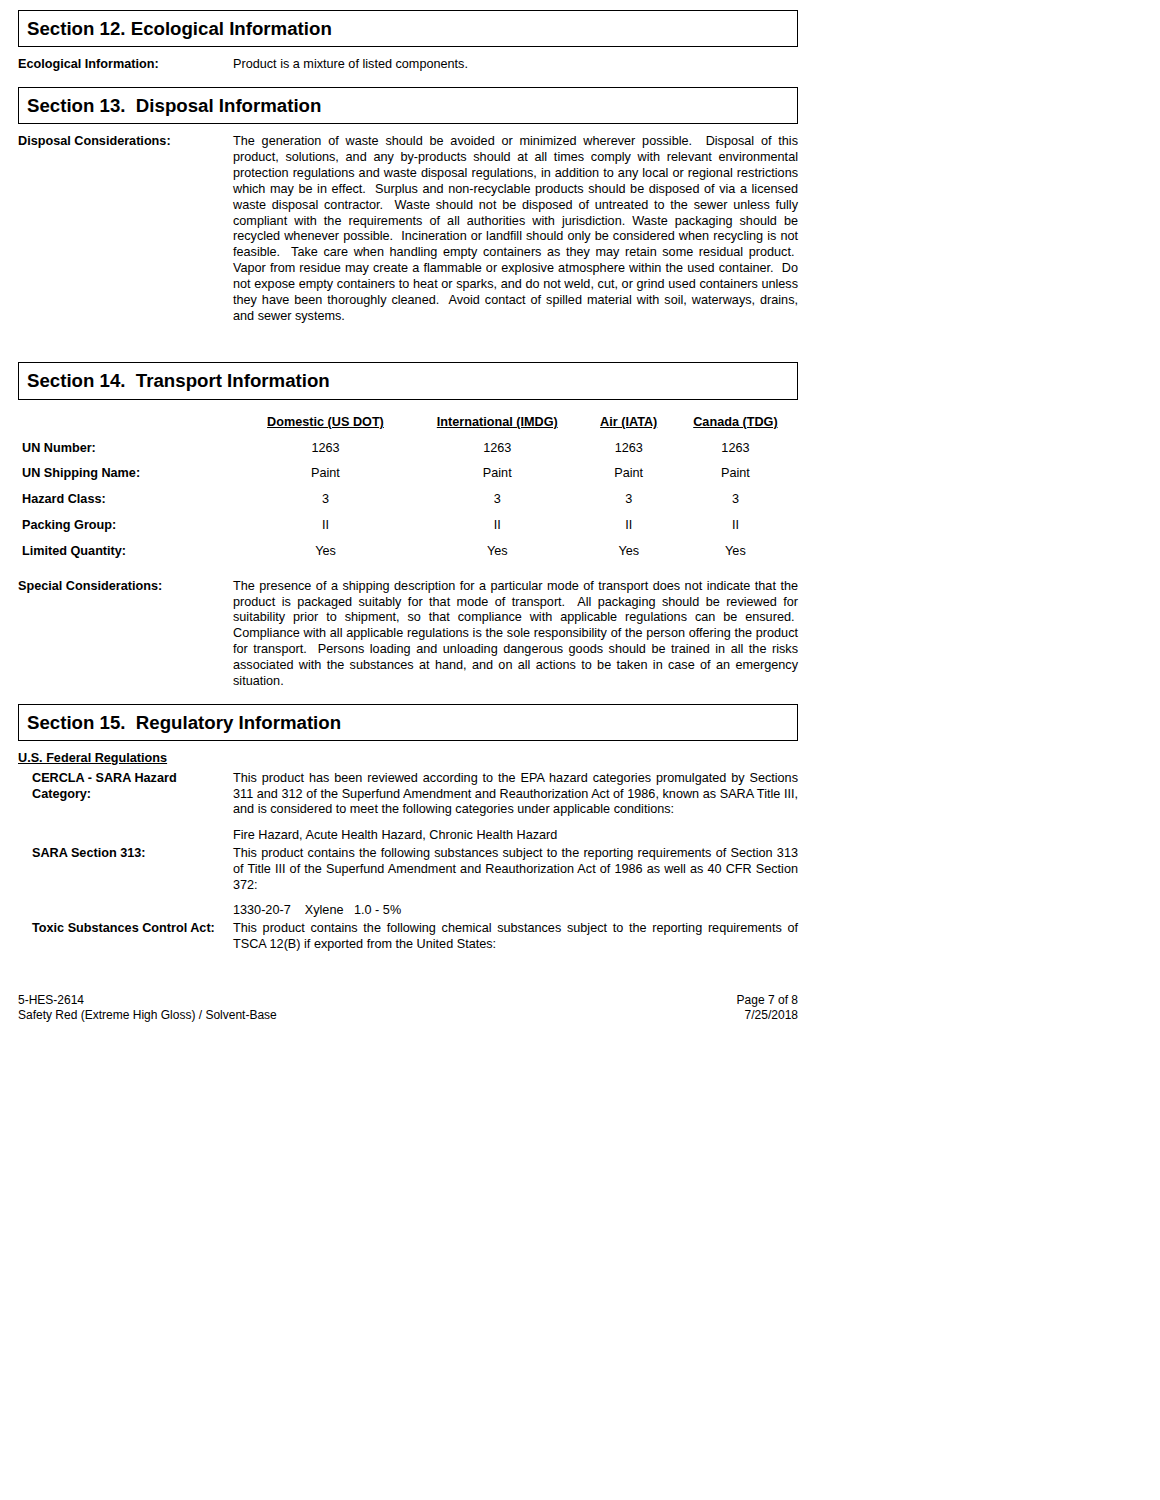Section 12. Ecological Information
Ecological Information:
Product is a mixture of listed components.
Section 13. Disposal Information
Disposal Considerations:
The generation of waste should be avoided or minimized wherever possible. Disposal of this product, solutions, and any by-products should at all times comply with relevant environmental protection regulations and waste disposal regulations, in addition to any local or regional restrictions which may be in effect. Surplus and non-recyclable products should be disposed of via a licensed waste disposal contractor. Waste should not be disposed of untreated to the sewer unless fully compliant with the requirements of all authorities with jurisdiction. Waste packaging should be recycled whenever possible. Incineration or landfill should only be considered when recycling is not feasible. Take care when handling empty containers as they may retain some residual product. Vapor from residue may create a flammable or explosive atmosphere within the used container. Do not expose empty containers to heat or sparks, and do not weld, cut, or grind used containers unless they have been thoroughly cleaned. Avoid contact of spilled material with soil, waterways, drains, and sewer systems.
Section 14. Transport Information
| | Domestic (US DOT) | International (IMDG) | Air (IATA) | Canada (TDG) |
| --- | --- | --- | --- | --- |
| UN Number: | 1263 | 1263 | 1263 | 1263 |
| UN Shipping Name: | Paint | Paint | Paint | Paint |
| Hazard Class: | 3 | 3 | 3 | 3 |
| Packing Group: | II | II | II | II |
| Limited Quantity: | Yes | Yes | Yes | Yes |
Special Considerations:
The presence of a shipping description for a particular mode of transport does not indicate that the product is packaged suitably for that mode of transport. All packaging should be reviewed for suitability prior to shipment, so that compliance with applicable regulations can be ensured. Compliance with all applicable regulations is the sole responsibility of the person offering the product for transport. Persons loading and unloading dangerous goods should be trained in all the risks associated with the substances at hand, and on all actions to be taken in case of an emergency situation.
Section 15. Regulatory Information
U.S. Federal Regulations
CERCLA - SARA Hazard Category:
This product has been reviewed according to the EPA hazard categories promulgated by Sections 311 and 312 of the Superfund Amendment and Reauthorization Act of 1986, known as SARA Title III, and is considered to meet the following categories under applicable conditions:
Fire Hazard, Acute Health Hazard, Chronic Health Hazard
SARA Section 313:
This product contains the following substances subject to the reporting requirements of Section 313 of Title III of the Superfund Amendment and Reauthorization Act of 1986 as well as 40 CFR Section 372:
1330-20-7 Xylene 1.0 - 5%
Toxic Substances Control Act:
This product contains the following chemical substances subject to the reporting requirements of TSCA 12(B) if exported from the United States:
5-HES-2614
Safety Red (Extreme High Gloss) / Solvent-Base
Page 7 of 8
7/25/2018